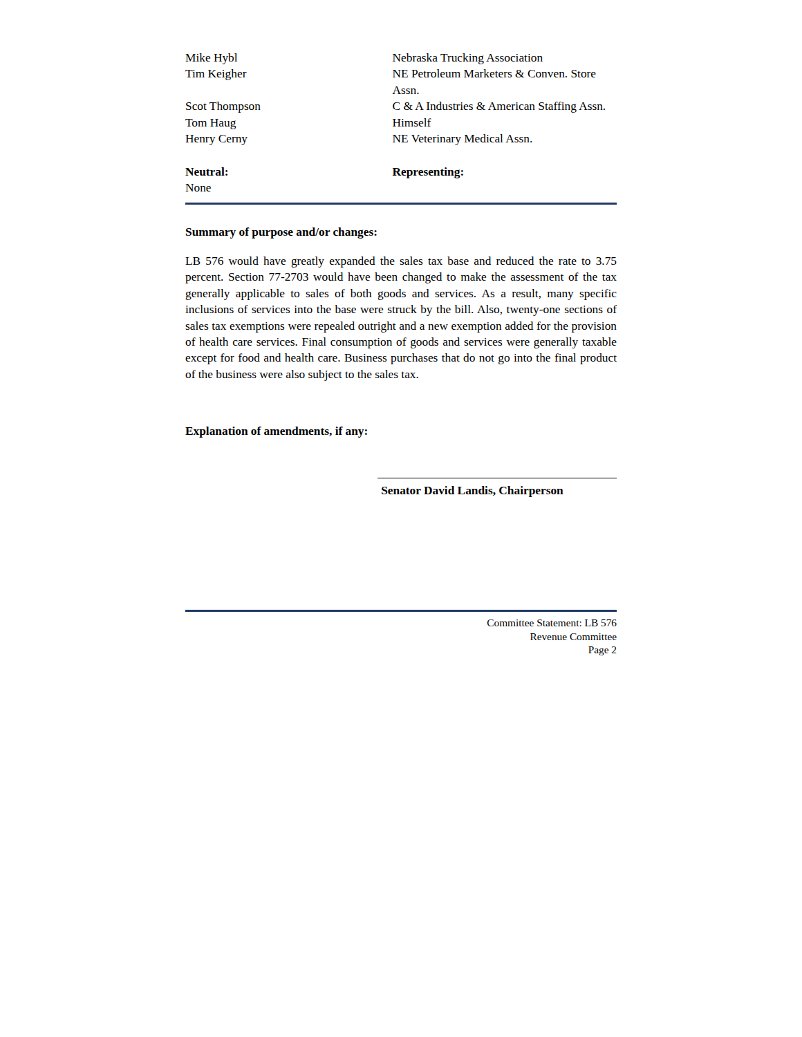| Mike Hybl | Nebraska Trucking Association |
| Tim Keigher | NE Petroleum Marketers & Conven. Store Assn. |
| Scot Thompson | C & A Industries & American Staffing Assn. |
| Tom Haug | Himself |
| Henry Cerny | NE Veterinary Medical Assn. |
Neutral:
Representing:
None
Summary of purpose and/or changes:
LB 576 would have greatly expanded the sales tax base and reduced the rate to 3.75 percent. Section 77-2703 would have been changed to make the assessment of the tax generally applicable to sales of both goods and services. As a result, many specific inclusions of services into the base were struck by the bill. Also, twenty-one sections of sales tax exemptions were repealed outright and a new exemption added for the provision of health care services. Final consumption of goods and services were generally taxable except for food and health care. Business purchases that do not go into the final product of the business were also subject to the sales tax.
Explanation of amendments, if any:
Senator David Landis, Chairperson
Committee Statement: LB 576
Revenue Committee
Page 2